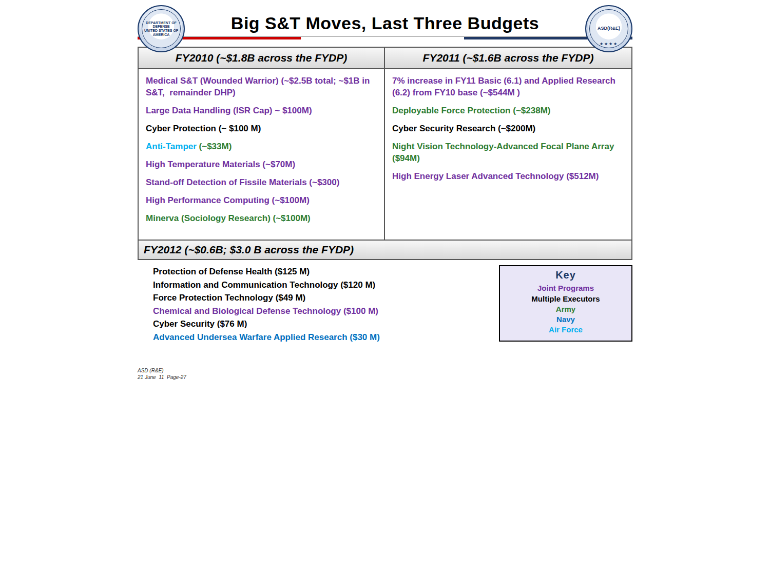DEPARTMENT OF DEFENSE
UNITED STATES OF AMERICA
ASD(R&E)
★★★★
Big S&T Moves, Last Three Budgets
FY2010 (~$1.8B across the FYDP)
FY2011 (~$1.6B across the FYDP)
Medical S&T (Wounded Warrior) (~$2.5B total; ~$1B in S&T, remainder DHP)
Large Data Handling (ISR Cap) ~ $100M)
Cyber Protection (~ $100 M)
Anti-Tamper (~$33M)
High Temperature Materials (~$70M)
Stand-off Detection of Fissile Materials (~$300)
High Performance Computing (~$100M)
Minerva (Sociology Research) (~$100M)
7% increase in FY11 Basic (6.1) and Applied Research (6.2) from FY10 base (~$544M )
Deployable Force Protection (~$238M)
Cyber Security Research (~$200M)
Night Vision Technology-Advanced Focal Plane Array ($94M)
High Energy Laser Advanced Technology ($512M)
FY2012 (~$0.6B; $3.0 B across the FYDP)
Protection of Defense Health ($125 M)
Information and Communication Technology ($120 M)
Force Protection Technology ($49 M)
Chemical and Biological Defense Technology ($100 M)
Cyber Security ($76 M)
Advanced Undersea Warfare Applied Research ($30 M)
Key
Joint Programs
Multiple Executors
Army
Navy
Air Force
ASD (R&E)
21 June 11 Page-27